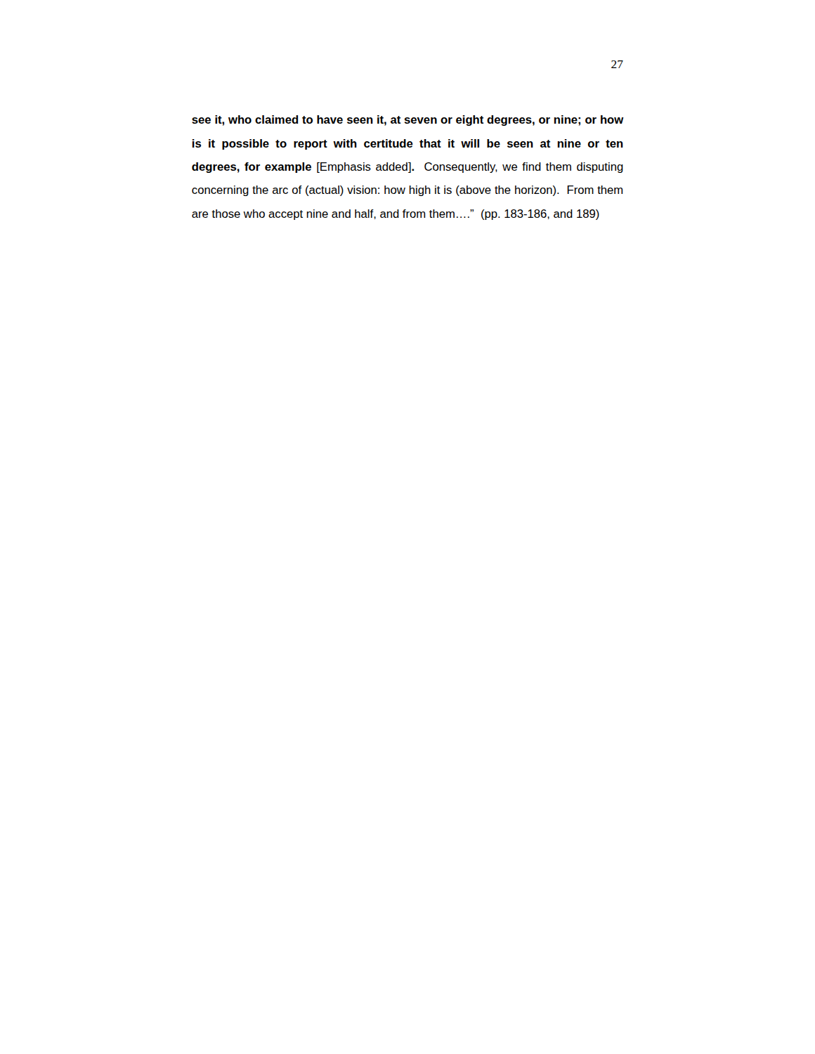27
see it, who claimed to have seen it, at seven or eight degrees, or nine; or how is it possible to report with certitude that it will be seen at nine or ten degrees, for example [Emphasis added]. Consequently, we find them disputing concerning the arc of (actual) vision: how high it is (above the horizon). From them are those who accept nine and half, and from them….” (pp. 183-186, and 189)